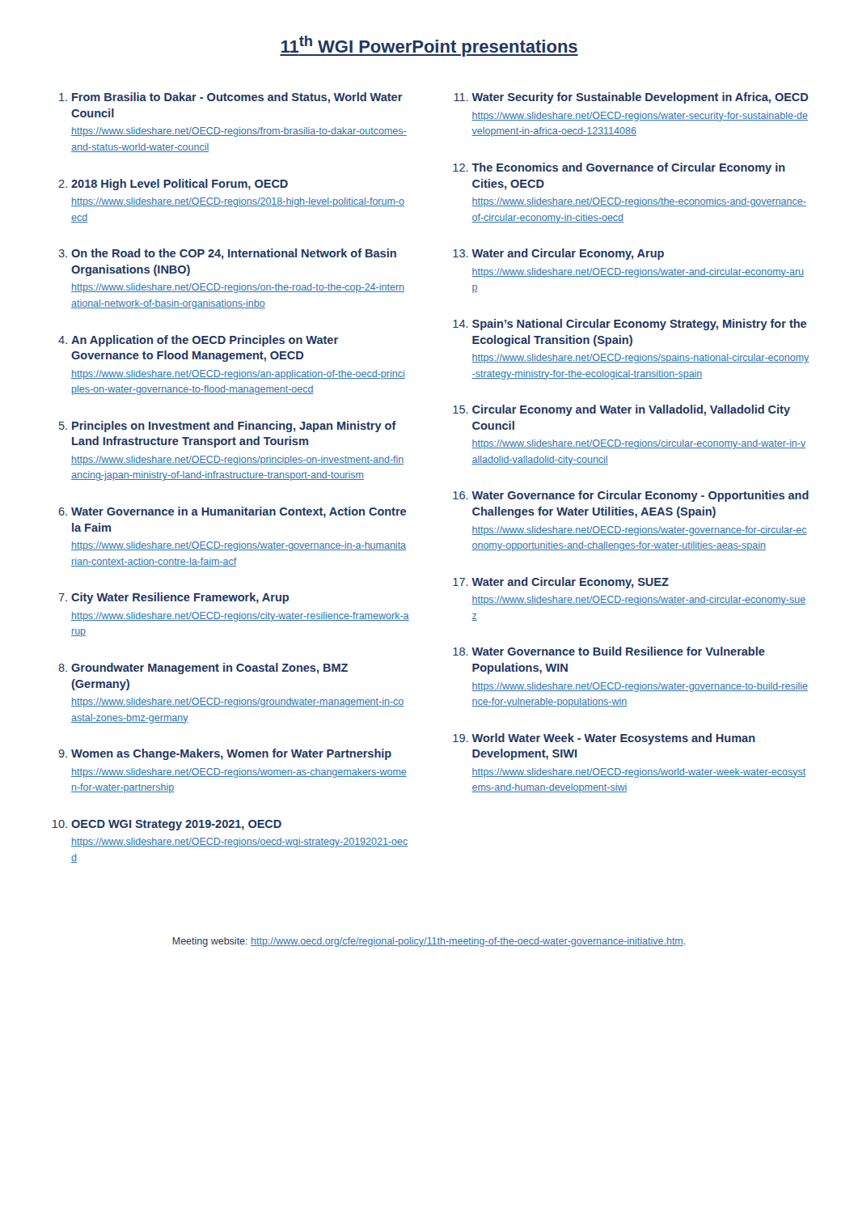11th WGI PowerPoint presentations
From Brasilia to Dakar - Outcomes and Status, World Water Council https://www.slideshare.net/OECD-regions/from-brasilia-to-dakar-outcomes-and-status-world-water-council
2018 High Level Political Forum, OECD https://www.slideshare.net/OECD-regions/2018-high-level-political-forum-oecd
On the Road to the COP 24, International Network of Basin Organisations (INBO) https://www.slideshare.net/OECD-regions/on-the-road-to-the-cop-24-international-network-of-basin-organisations-inbo
An Application of the OECD Principles on Water Governance to Flood Management, OECD https://www.slideshare.net/OECD-regions/an-application-of-the-oecd-principles-on-water-governance-to-flood-management-oecd
Principles on Investment and Financing, Japan Ministry of Land Infrastructure Transport and Tourism https://www.slideshare.net/OECD-regions/principles-on-investment-and-financing-japan-ministry-of-land-infrastructure-transport-and-tourism
Water Governance in a Humanitarian Context, Action Contre la Faim https://www.slideshare.net/OECD-regions/water-governance-in-a-humanitarian-context-action-contre-la-faim-acf
City Water Resilience Framework, Arup https://www.slideshare.net/OECD-regions/city-water-resilience-framework-arup
Groundwater Management in Coastal Zones, BMZ (Germany) https://www.slideshare.net/OECD-regions/groundwater-management-in-coastal-zones-bmz-germany
Women as Change-Makers, Women for Water Partnership https://www.slideshare.net/OECD-regions/women-as-changemakers-women-for-water-partnership
OECD WGI Strategy 2019-2021, OECD https://www.slideshare.net/OECD-regions/oecd-wgi-strategy-20192021-oecd
Water Security for Sustainable Development in Africa, OECD https://www.slideshare.net/OECD-regions/water-security-for-sustainable-development-in-africa-oecd-123114086
The Economics and Governance of Circular Economy in Cities, OECD https://www.slideshare.net/OECD-regions/the-economics-and-governance-of-circular-economy-in-cities-oecd
Water and Circular Economy, Arup https://www.slideshare.net/OECD-regions/water-and-circular-economy-arup
Spain’s National Circular Economy Strategy, Ministry for the Ecological Transition (Spain) https://www.slideshare.net/OECD-regions/spains-national-circular-economy-strategy-ministry-for-the-ecological-transition-spain
Circular Economy and Water in Valladolid, Valladolid City Council https://www.slideshare.net/OECD-regions/circular-economy-and-water-in-valladolid-valladolid-city-council
Water Governance for Circular Economy - Opportunities and Challenges for Water Utilities, AEAS (Spain) https://www.slideshare.net/OECD-regions/water-governance-for-circular-economy-opportunities-and-challenges-for-water-utilities-aeas-spain
Water and Circular Economy, SUEZ https://www.slideshare.net/OECD-regions/water-and-circular-economy-suez
Water Governance to Build Resilience for Vulnerable Populations, WIN https://www.slideshare.net/OECD-regions/water-governance-to-build-resilience-for-vulnerable-populations-win
World Water Week - Water Ecosystems and Human Development, SIWI https://www.slideshare.net/OECD-regions/world-water-week-water-ecosystems-and-human-development-siwi
Meeting website: http://www.oecd.org/cfe/regional-policy/11th-meeting-of-the-oecd-water-governance-initiative.htm.